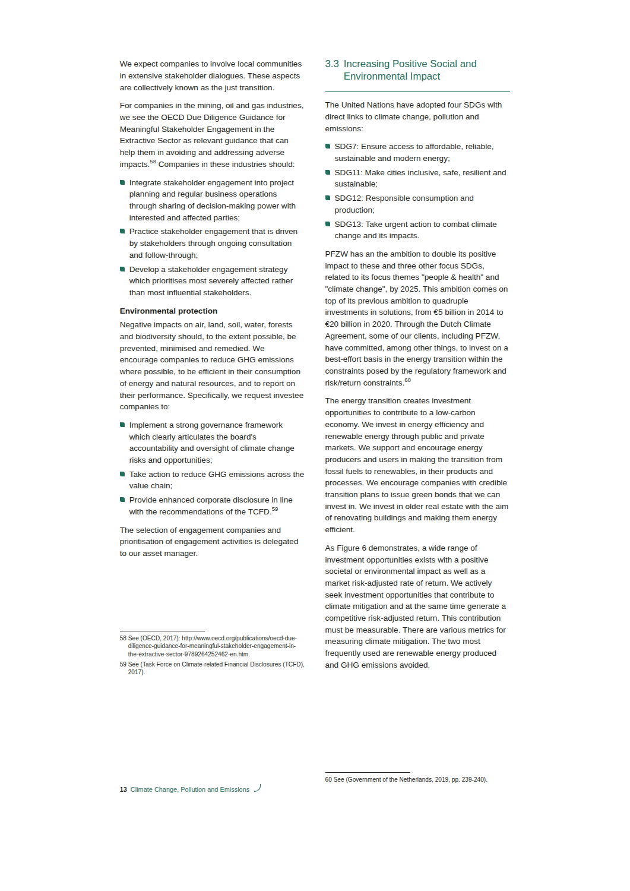We expect companies to involve local communities in extensive stakeholder dialogues. These aspects are collectively known as the just transition.
For companies in the mining, oil and gas industries, we see the OECD Due Diligence Guidance for Meaningful Stakeholder Engagement in the Extractive Sector as relevant guidance that can help them in avoiding and addressing adverse impacts.58 Companies in these industries should:
Integrate stakeholder engagement into project planning and regular business operations through sharing of decision-making power with interested and affected parties;
Practice stakeholder engagement that is driven by stakeholders through ongoing consultation and follow-through;
Develop a stakeholder engagement strategy which prioritises most severely affected rather than most influential stakeholders.
Environmental protection
Negative impacts on air, land, soil, water, forests and biodiversity should, to the extent possible, be prevented, minimised and remedied. We encourage companies to reduce GHG emissions where possible, to be efficient in their consumption of energy and natural resources, and to report on their performance. Specifically, we request investee companies to:
Implement a strong governance framework which clearly articulates the board's accountability and oversight of climate change risks and opportunities;
Take action to reduce GHG emissions across the value chain;
Provide enhanced corporate disclosure in line with the recommendations of the TCFD.59
The selection of engagement companies and prioritisation of engagement activities is delegated to our asset manager.
58 See (OECD, 2017): http://www.oecd.org/publications/oecd-due-diligence-guidance-for-meaningful-stakeholder-engagement-in-the-extractive-sector-9789264252462-en.htm.
59 See (Task Force on Climate-related Financial Disclosures (TCFD), 2017).
3.3 Increasing Positive Social and Environmental Impact
The United Nations have adopted four SDGs with direct links to climate change, pollution and emissions:
SDG7: Ensure access to affordable, reliable, sustainable and modern energy;
SDG11: Make cities inclusive, safe, resilient and sustainable;
SDG12: Responsible consumption and production;
SDG13: Take urgent action to combat climate change and its impacts.
PFZW has an the ambition to double its positive impact to these and three other focus SDGs, related to its focus themes "people & health" and "climate change", by 2025. This ambition comes on top of its previous ambition to quadruple investments in solutions, from €5 billion in 2014 to €20 billion in 2020. Through the Dutch Climate Agreement, some of our clients, including PFZW, have committed, among other things, to invest on a best-effort basis in the energy transition within the constraints posed by the regulatory framework and risk/return constraints.60
The energy transition creates investment opportunities to contribute to a low-carbon economy. We invest in energy efficiency and renewable energy through public and private markets. We support and encourage energy producers and users in making the transition from fossil fuels to renewables, in their products and processes. We encourage companies with credible transition plans to issue green bonds that we can invest in. We invest in older real estate with the aim of renovating buildings and making them energy efficient.
As Figure 6 demonstrates, a wide range of investment opportunities exists with a positive societal or environmental impact as well as a market risk-adjusted rate of return. We actively seek investment opportunities that contribute to climate mitigation and at the same time generate a competitive risk-adjusted return. This contribution must be measurable. There are various metrics for measuring climate mitigation. The two most frequently used are renewable energy produced and GHG emissions avoided.
60 See (Government of the Netherlands, 2019, pp. 239-240).
13 Climate Change, Pollution and Emissions